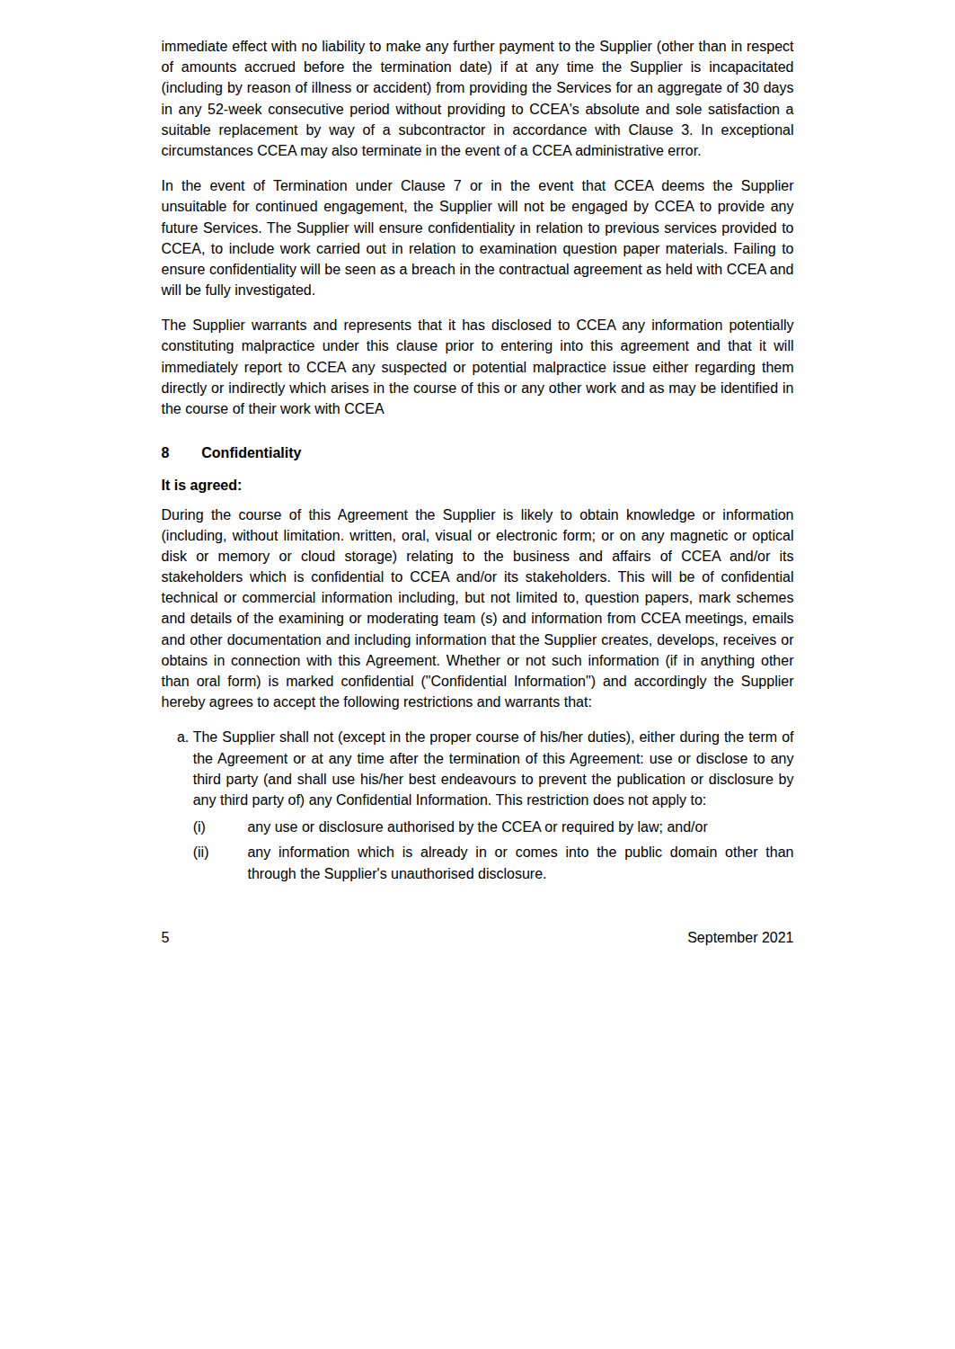immediate effect with no liability to make any further payment to the Supplier (other than in respect of amounts accrued before the termination date) if at any time the Supplier is incapacitated (including by reason of illness or accident) from providing the Services for an aggregate of 30 days in any 52-week consecutive period without providing to CCEA's absolute and sole satisfaction a suitable replacement by way of a subcontractor in accordance with Clause 3. In exceptional circumstances CCEA may also terminate in the event of a CCEA administrative error.
In the event of Termination under Clause 7 or in the event that CCEA deems the Supplier unsuitable for continued engagement, the Supplier will not be engaged by CCEA to provide any future Services. The Supplier will ensure confidentiality in relation to previous services provided to CCEA, to include work carried out in relation to examination question paper materials. Failing to ensure confidentiality will be seen as a breach in the contractual agreement as held with CCEA and will be fully investigated.
The Supplier warrants and represents that it has disclosed to CCEA any information potentially constituting malpractice under this clause prior to entering into this agreement and that it will immediately report to CCEA any suspected or potential malpractice issue either regarding them directly or indirectly which arises in the course of this or any other work and as may be identified in the course of their work with CCEA
8 Confidentiality
It is agreed:
During the course of this Agreement the Supplier is likely to obtain knowledge or information (including, without limitation. written, oral, visual or electronic form; or on any magnetic or optical disk or memory or cloud storage) relating to the business and affairs of CCEA and/or its stakeholders which is confidential to CCEA and/or its stakeholders. This will be of confidential technical or commercial information including, but not limited to, question papers, mark schemes and details of the examining or moderating team (s) and information from CCEA meetings, emails and other documentation and including information that the Supplier creates, develops, receives or obtains in connection with this Agreement. Whether or not such information (if in anything other than oral form) is marked confidential ("Confidential Information") and accordingly the Supplier hereby agrees to accept the following restrictions and warrants that:
The Supplier shall not (except in the proper course of his/her duties), either during the term of the Agreement or at any time after the termination of this Agreement: use or disclose to any third party (and shall use his/her best endeavours to prevent the publication or disclosure by any third party of) any Confidential Information. This restriction does not apply to:
(i) any use or disclosure authorised by the CCEA or required by law; and/or
(ii) any information which is already in or comes into the public domain other than through the Supplier's unauthorised disclosure.
5 September 2021